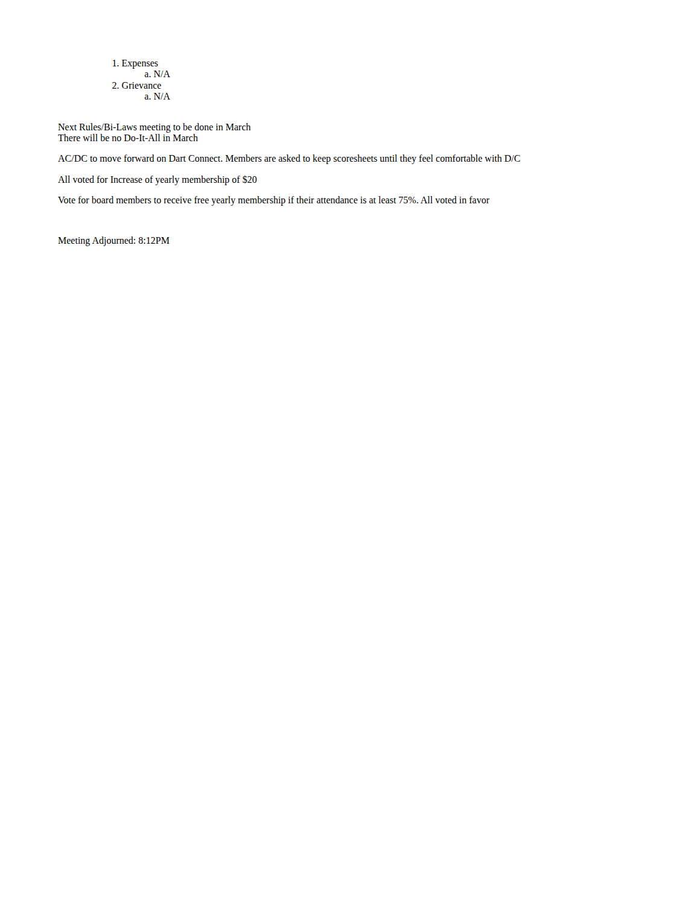Expenses
N/A
Grievance
N/A
Next Rules/Bi-Laws meeting to be done in March
There will be no Do-It-All in March
AC/DC to move forward on Dart Connect. Members are asked to keep scoresheets until they feel comfortable with D/C
All voted for Increase of yearly membership of $20
Vote for board members to receive free yearly membership if their attendance is at least 75%. All voted in favor
Meeting Adjourned: 8:12PM